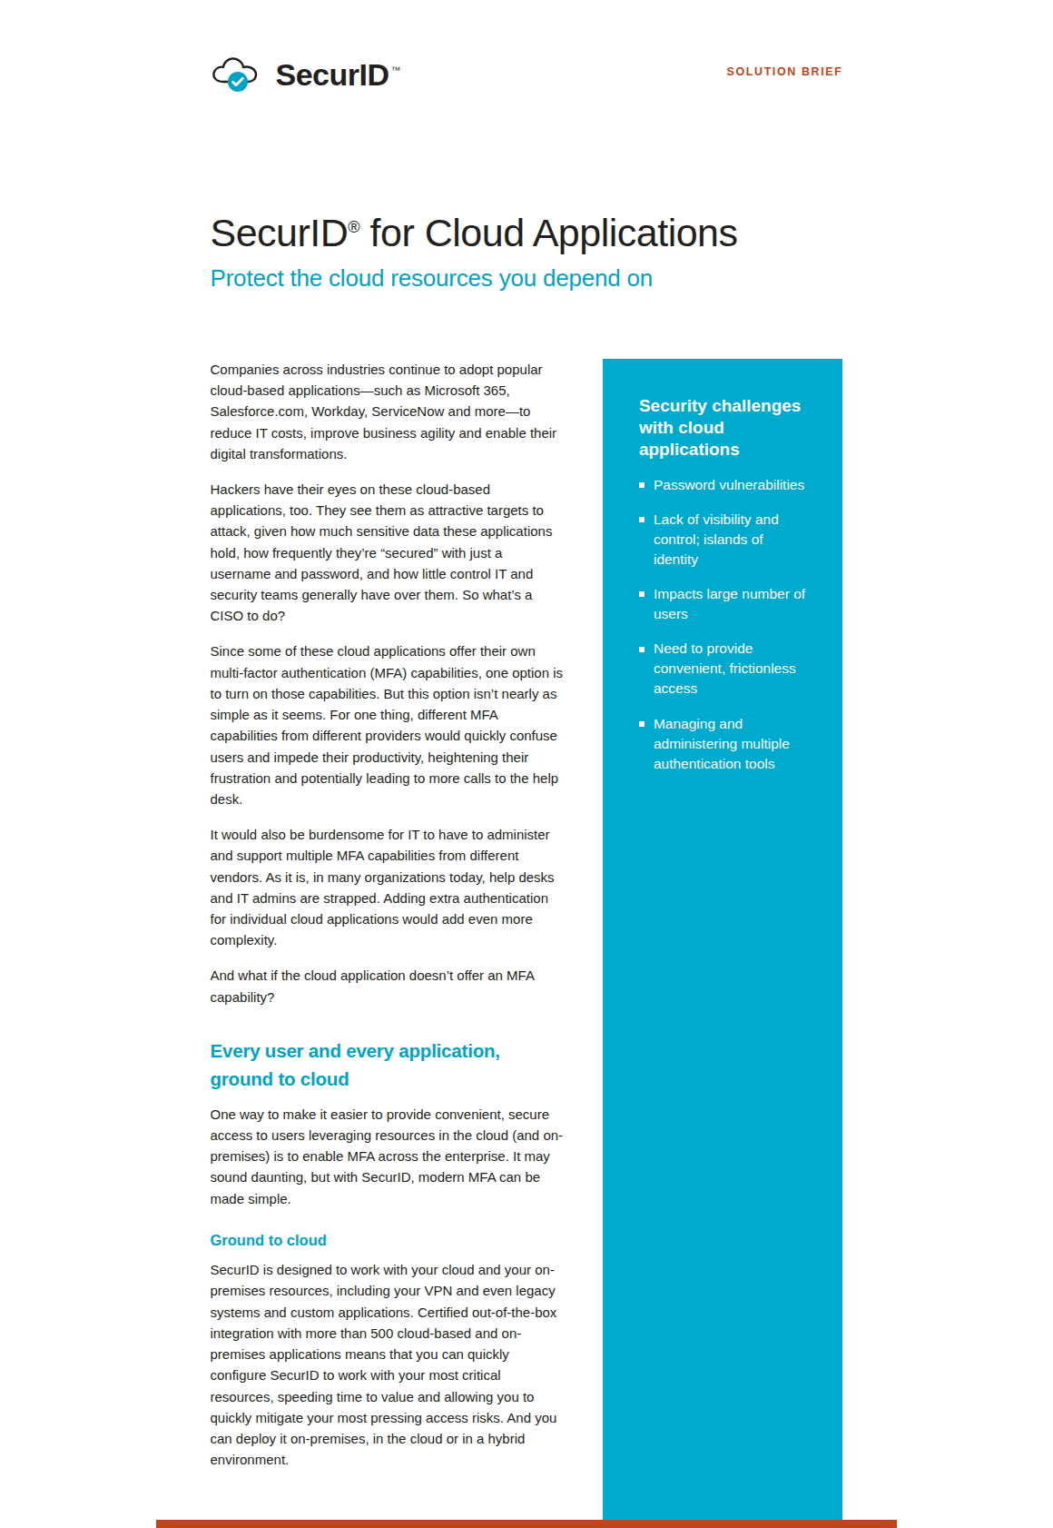SecurID™
Solution Brief
SecurID® for Cloud Applications
Protect the cloud resources you depend on
Companies across industries continue to adopt popular cloud-based applications—such as Microsoft 365, Salesforce.com, Workday, ServiceNow and more—to reduce IT costs, improve business agility and enable their digital transformations.
Hackers have their eyes on these cloud-based applications, too. They see them as attractive targets to attack, given how much sensitive data these applications hold, how frequently they’re “secured” with just a username and password, and how little control IT and security teams generally have over them. So what’s a CISO to do?
Since some of these cloud applications offer their own multi-factor authentication (MFA) capabilities, one option is to turn on those capabilities. But this option isn’t nearly as simple as it seems. For one thing, different MFA capabilities from different providers would quickly confuse users and impede their productivity, heightening their frustration and potentially leading to more calls to the help desk.
It would also be burdensome for IT to have to administer and support multiple MFA capabilities from different vendors. As it is, in many organizations today, help desks and IT admins are strapped. Adding extra authentication for individual cloud applications would add even more complexity.
And what if the cloud application doesn’t offer an MFA capability?
Every user and every application, ground to cloud
One way to make it easier to provide convenient, secure access to users leveraging resources in the cloud (and on-premises) is to enable MFA across the enterprise. It may sound daunting, but with SecurID, modern MFA can be made simple.
Ground to cloud
SecurID is designed to work with your cloud and your on-premises resources, including your VPN and even legacy systems and custom applications. Certified out-of-the-box integration with more than 500 cloud-based and on-premises applications means that you can quickly configure SecurID to work with your most critical resources, speeding time to value and allowing you to quickly mitigate your most pressing access risks. And you can deploy it on-premises, in the cloud or in a hybrid environment.
Security challenges
with cloud applications
Password vulnerabilities
Lack of visibility and control; islands of identity
Impacts large number of users
Need to provide convenient, frictionless access
Managing and administering multiple authentication tools